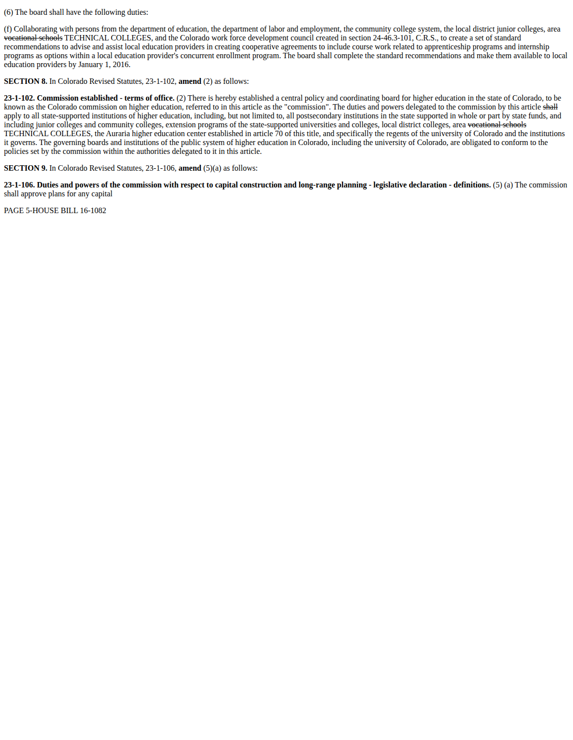(6) The board shall have the following duties:
(f) Collaborating with persons from the department of education, the department of labor and employment, the community college system, the local district junior colleges, area vocational schools TECHNICAL COLLEGES, and the Colorado work force development council created in section 24-46.3-101, C.R.S., to create a set of standard recommendations to advise and assist local education providers in creating cooperative agreements to include course work related to apprenticeship programs and internship programs as options within a local education provider's concurrent enrollment program. The board shall complete the standard recommendations and make them available to local education providers by January 1, 2016.
SECTION 8. In Colorado Revised Statutes, 23-1-102, amend (2) as follows:
23-1-102. Commission established - terms of office. (2) There is hereby established a central policy and coordinating board for higher education in the state of Colorado, to be known as the Colorado commission on higher education, referred to in this article as the "commission". The duties and powers delegated to the commission by this article shall apply to all state-supported institutions of higher education, including, but not limited to, all postsecondary institutions in the state supported in whole or part by state funds, and including junior colleges and community colleges, extension programs of the state-supported universities and colleges, local district colleges, area vocational schools TECHNICAL COLLEGES, the Auraria higher education center established in article 70 of this title, and specifically the regents of the university of Colorado and the institutions it governs. The governing boards and institutions of the public system of higher education in Colorado, including the university of Colorado, are obligated to conform to the policies set by the commission within the authorities delegated to it in this article.
SECTION 9. In Colorado Revised Statutes, 23-1-106, amend (5)(a) as follows:
23-1-106. Duties and powers of the commission with respect to capital construction and long-range planning - legislative declaration - definitions. (5) (a) The commission shall approve plans for any capital
PAGE 5-HOUSE BILL 16-1082